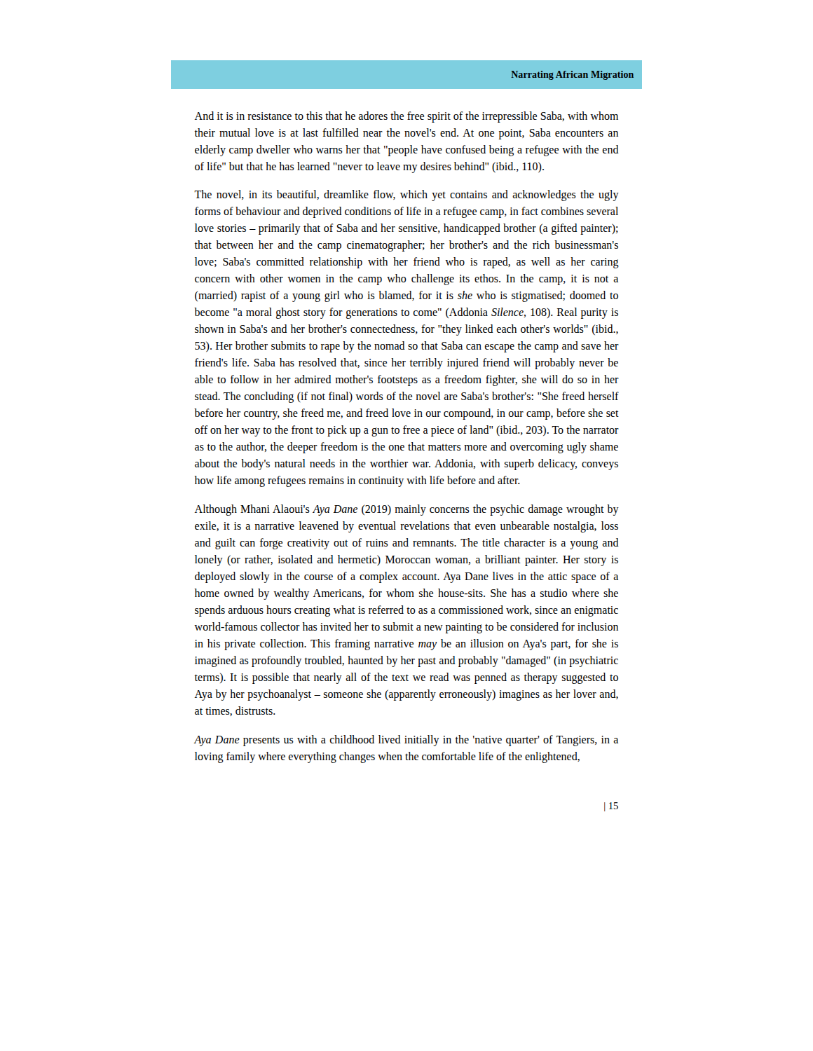Narrating African Migration
And it is in resistance to this that he adores the free spirit of the irrepressible Saba, with whom their mutual love is at last fulfilled near the novel's end. At one point, Saba encounters an elderly camp dweller who warns her that "people have confused being a refugee with the end of life" but that he has learned "never to leave my desires behind" (ibid., 110).
The novel, in its beautiful, dreamlike flow, which yet contains and acknowledges the ugly forms of behaviour and deprived conditions of life in a refugee camp, in fact combines several love stories – primarily that of Saba and her sensitive, handicapped brother (a gifted painter); that between her and the camp cinematographer; her brother's and the rich businessman's love; Saba's committed relationship with her friend who is raped, as well as her caring concern with other women in the camp who challenge its ethos. In the camp, it is not a (married) rapist of a young girl who is blamed, for it is she who is stigmatised; doomed to become "a moral ghost story for generations to come" (Addonia Silence, 108). Real purity is shown in Saba's and her brother's connectedness, for "they linked each other's worlds" (ibid., 53). Her brother submits to rape by the nomad so that Saba can escape the camp and save her friend's life. Saba has resolved that, since her terribly injured friend will probably never be able to follow in her admired mother's footsteps as a freedom fighter, she will do so in her stead. The concluding (if not final) words of the novel are Saba's brother's: "She freed herself before her country, she freed me, and freed love in our compound, in our camp, before she set off on her way to the front to pick up a gun to free a piece of land" (ibid., 203). To the narrator as to the author, the deeper freedom is the one that matters more and overcoming ugly shame about the body's natural needs in the worthier war. Addonia, with superb delicacy, conveys how life among refugees remains in continuity with life before and after.
Although Mhani Alaoui's Aya Dane (2019) mainly concerns the psychic damage wrought by exile, it is a narrative leavened by eventual revelations that even unbearable nostalgia, loss and guilt can forge creativity out of ruins and remnants. The title character is a young and lonely (or rather, isolated and hermetic) Moroccan woman, a brilliant painter. Her story is deployed slowly in the course of a complex account. Aya Dane lives in the attic space of a home owned by wealthy Americans, for whom she house-sits. She has a studio where she spends arduous hours creating what is referred to as a commissioned work, since an enigmatic world-famous collector has invited her to submit a new painting to be considered for inclusion in his private collection. This framing narrative may be an illusion on Aya's part, for she is imagined as profoundly troubled, haunted by her past and probably "damaged" (in psychiatric terms). It is possible that nearly all of the text we read was penned as therapy suggested to Aya by her psychoanalyst – someone she (apparently erroneously) imagines as her lover and, at times, distrusts.
Aya Dane presents us with a childhood lived initially in the 'native quarter' of Tangiers, in a loving family where everything changes when the comfortable life of the enlightened,
| 15